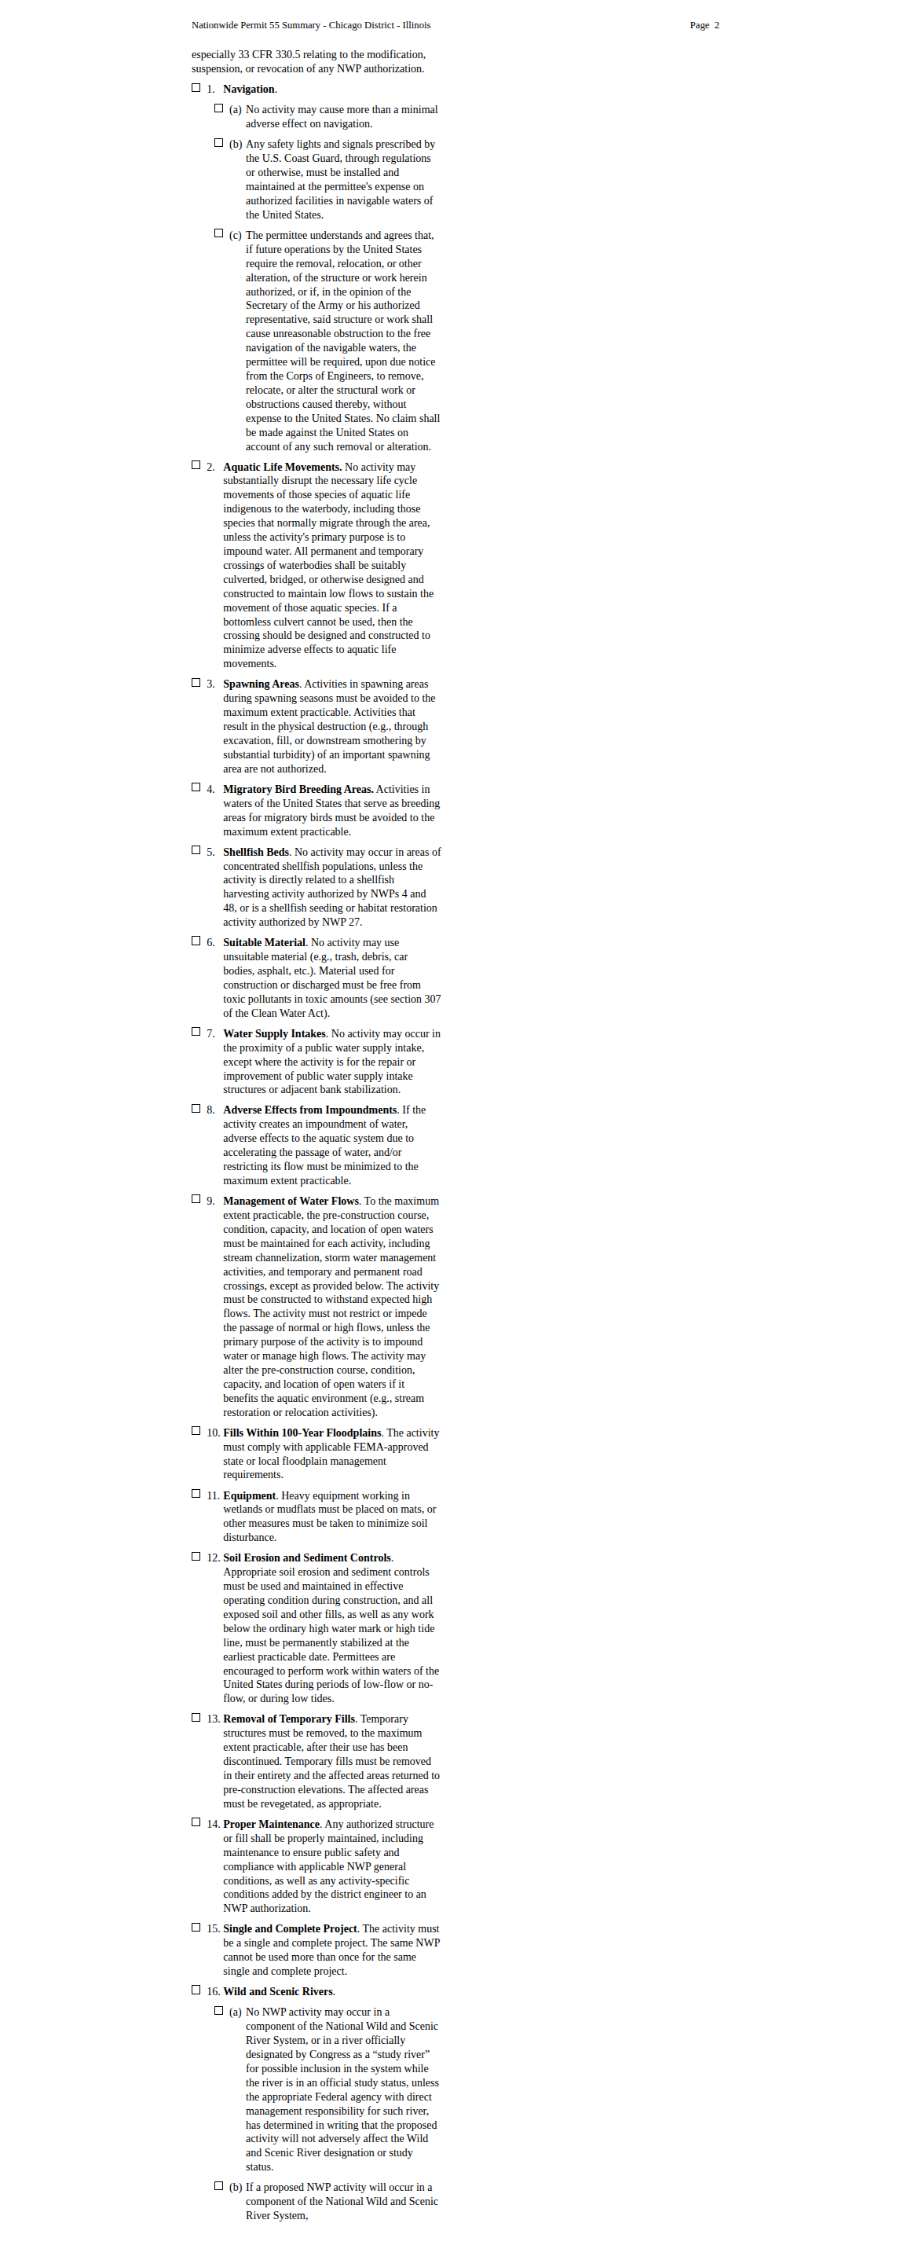Nationwide Permit 55 Summary - Chicago District - Illinois Page 2
especially 33 CFR 330.5 relating to the modification, suspension, or revocation of any NWP authorization.
1. Navigation.
(a) No activity may cause more than a minimal adverse effect on navigation.
(b) Any safety lights and signals prescribed by the U.S. Coast Guard, through regulations or otherwise, must be installed and maintained at the permittee's expense on authorized facilities in navigable waters of the United States.
(c) The permittee understands and agrees that, if future operations by the United States require the removal, relocation, or other alteration, of the structure or work herein authorized, or if, in the opinion of the Secretary of the Army or his authorized representative, said structure or work shall cause unreasonable obstruction to the free navigation of the navigable waters, the permittee will be required, upon due notice from the Corps of Engineers, to remove, relocate, or alter the structural work or obstructions caused thereby, without expense to the United States. No claim shall be made against the United States on account of any such removal or alteration.
2. Aquatic Life Movements. No activity may substantially disrupt the necessary life cycle movements of those species of aquatic life indigenous to the waterbody, including those species that normally migrate through the area, unless the activity's primary purpose is to impound water. All permanent and temporary crossings of waterbodies shall be suitably culverted, bridged, or otherwise designed and constructed to maintain low flows to sustain the movement of those aquatic species. If a bottomless culvert cannot be used, then the crossing should be designed and constructed to minimize adverse effects to aquatic life movements.
3. Spawning Areas. Activities in spawning areas during spawning seasons must be avoided to the maximum extent practicable. Activities that result in the physical destruction (e.g., through excavation, fill, or downstream smothering by substantial turbidity) of an important spawning area are not authorized.
4. Migratory Bird Breeding Areas. Activities in waters of the United States that serve as breeding areas for migratory birds must be avoided to the maximum extent practicable.
5. Shellfish Beds. No activity may occur in areas of concentrated shellfish populations, unless the activity is directly related to a shellfish harvesting activity authorized by NWPs 4 and 48, or is a shellfish seeding or habitat restoration activity authorized by NWP 27.
6. Suitable Material. No activity may use unsuitable material (e.g., trash, debris, car bodies, asphalt, etc.). Material used for construction or discharged must be free from toxic pollutants in toxic amounts (see section 307 of the Clean Water Act).
7. Water Supply Intakes. No activity may occur in the proximity of a public water supply intake, except where the activity is for the repair or improvement of public water supply intake structures or adjacent bank stabilization.
8. Adverse Effects from Impoundments. If the activity creates an impoundment of water, adverse effects to the aquatic system due to accelerating the passage of water, and/or restricting its flow must be minimized to the maximum extent practicable.
9. Management of Water Flows. To the maximum extent practicable, the pre-construction course, condition, capacity, and location of open waters must be maintained for each activity, including stream channelization, storm water management activities, and temporary and permanent road crossings, except as provided below. The activity must be constructed to withstand expected high flows. The activity must not restrict or impede the passage of normal or high flows, unless the primary purpose of the activity is to impound water or manage high flows. The activity may alter the pre-construction course, condition, capacity, and location of open waters if it benefits the aquatic environment (e.g., stream restoration or relocation activities).
10. Fills Within 100-Year Floodplains. The activity must comply with applicable FEMA-approved state or local floodplain management requirements.
11. Equipment. Heavy equipment working in wetlands or mudflats must be placed on mats, or other measures must be taken to minimize soil disturbance.
12. Soil Erosion and Sediment Controls. Appropriate soil erosion and sediment controls must be used and maintained in effective operating condition during construction, and all exposed soil and other fills, as well as any work below the ordinary high water mark or high tide line, must be permanently stabilized at the earliest practicable date. Permittees are encouraged to perform work within waters of the United States during periods of low-flow or no-flow, or during low tides.
13. Removal of Temporary Fills. Temporary structures must be removed, to the maximum extent practicable, after their use has been discontinued. Temporary fills must be removed in their entirety and the affected areas returned to pre-construction elevations. The affected areas must be revegetated, as appropriate.
14. Proper Maintenance. Any authorized structure or fill shall be properly maintained, including maintenance to ensure public safety and compliance with applicable NWP general conditions, as well as any activity-specific conditions added by the district engineer to an NWP authorization.
15. Single and Complete Project. The activity must be a single and complete project. The same NWP cannot be used more than once for the same single and complete project.
16. Wild and Scenic Rivers.
(a) No NWP activity may occur in a component of the National Wild and Scenic River System, or in a river officially designated by Congress as a “study river” for possible inclusion in the system while the river is in an official study status, unless the appropriate Federal agency with direct management responsibility for such river, has determined in writing that the proposed activity will not adversely affect the Wild and Scenic River designation or study status.
(b) If a proposed NWP activity will occur in a component of the National Wild and Scenic River System,